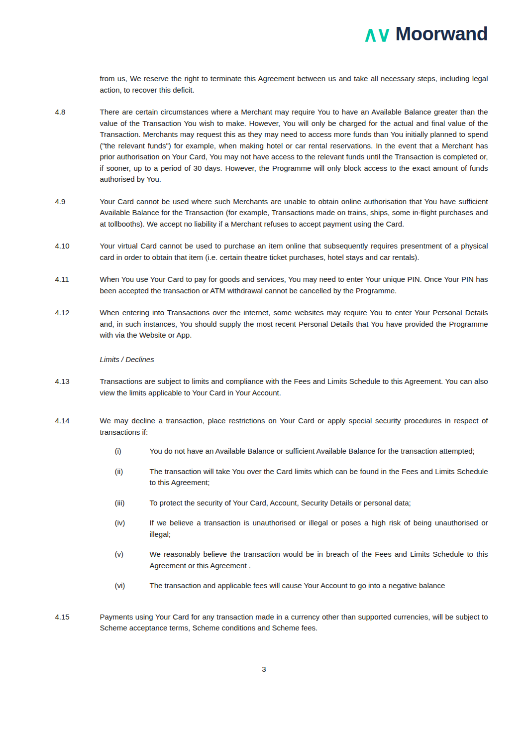∧∨ Moorwand
from us, We reserve the right to terminate this Agreement between us and take all necessary steps, including legal action, to recover this deficit.
4.8
There are certain circumstances where a Merchant may require You to have an Available Balance greater than the value of the Transaction You wish to make. However, You will only be charged for the actual and final value of the Transaction. Merchants may request this as they may need to access more funds than You initially planned to spend ("the relevant funds") for example, when making hotel or car rental reservations. In the event that a Merchant has prior authorisation on Your Card, You may not have access to the relevant funds until the Transaction is completed or, if sooner, up to a period of 30 days. However, the Programme will only block access to the exact amount of funds authorised by You.
4.9
Your Card cannot be used where such Merchants are unable to obtain online authorisation that You have sufficient Available Balance for the Transaction (for example, Transactions made on trains, ships, some in-flight purchases and at tollbooths). We accept no liability if a Merchant refuses to accept payment using the Card.
4.10
Your virtual Card cannot be used to purchase an item online that subsequently requires presentment of a physical card in order to obtain that item (i.e. certain theatre ticket purchases, hotel stays and car rentals).
4.11
When You use Your Card to pay for goods and services, You may need to enter Your unique PIN. Once Your PIN has been accepted the transaction or ATM withdrawal cannot be cancelled by the Programme.
4.12
When entering into Transactions over the internet, some websites may require You to enter Your Personal Details and, in such instances, You should supply the most recent Personal Details that You have provided the Programme with via the Website or App.
Limits / Declines
4.13
Transactions are subject to limits and compliance with the Fees and Limits Schedule to this Agreement. You can also view the limits applicable to Your Card in Your Account.
4.14
We may decline a transaction, place restrictions on Your Card or apply special security procedures in respect of transactions if:
(i) You do not have an Available Balance or sufficient Available Balance for the transaction attempted;
(ii) The transaction will take You over the Card limits which can be found in the Fees and Limits Schedule to this Agreement;
(iii) To protect the security of Your Card, Account, Security Details or personal data;
(iv) If we believe a transaction is unauthorised or illegal or poses a high risk of being unauthorised or illegal;
(v) We reasonably believe the transaction would be in breach of the Fees and Limits Schedule to this Agreement or this Agreement .
(vi) The transaction and applicable fees will cause Your Account to go into a negative balance
4.15
Payments using Your Card for any transaction made in a currency other than supported currencies, will be subject to Scheme acceptance terms, Scheme conditions and Scheme fees.
3